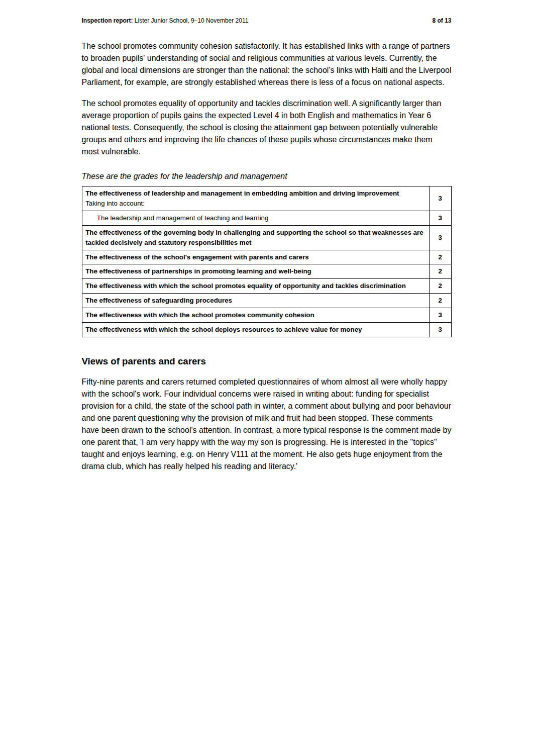Inspection report: Lister Junior School, 9–10 November 2011
8 of 13
The school promotes community cohesion satisfactorily. It has established links with a range of partners to broaden pupils' understanding of social and religious communities at various levels. Currently, the global and local dimensions are stronger than the national: the school's links with Haiti and the Liverpool Parliament, for example, are strongly established whereas there is less of a focus on national aspects.
The school promotes equality of opportunity and tackles discrimination well. A significantly larger than average proportion of pupils gains the expected Level 4 in both English and mathematics in Year 6 national tests. Consequently, the school is closing the attainment gap between potentially vulnerable groups and others and improving the life chances of these pupils whose circumstances make them most vulnerable.
These are the grades for the leadership and management
| The effectiveness of leadership and management in embedding ambition and driving improvement Taking into account: | 3 |
| The leadership and management of teaching and learning | 3 |
| The effectiveness of the governing body in challenging and supporting the school so that weaknesses are tackled decisively and statutory responsibilities met | 3 |
| The effectiveness of the school's engagement with parents and carers | 2 |
| The effectiveness of partnerships in promoting learning and well-being | 2 |
| The effectiveness with which the school promotes equality of opportunity and tackles discrimination | 2 |
| The effectiveness of safeguarding procedures | 2 |
| The effectiveness with which the school promotes community cohesion | 3 |
| The effectiveness with which the school deploys resources to achieve value for money | 3 |
Views of parents and carers
Fifty-nine parents and carers returned completed questionnaires of whom almost all were wholly happy with the school's work. Four individual concerns were raised in writing about: funding for specialist provision for a child, the state of the school path in winter, a comment about bullying and poor behaviour and one parent questioning why the provision of milk and fruit had been stopped. These comments have been drawn to the school's attention. In contrast, a more typical response is the comment made by one parent that, 'I am very happy with the way my son is progressing. He is interested in the "topics" taught and enjoys learning, e.g. on Henry V111 at the moment. He also gets huge enjoyment from the drama club, which has really helped his reading and literacy.'